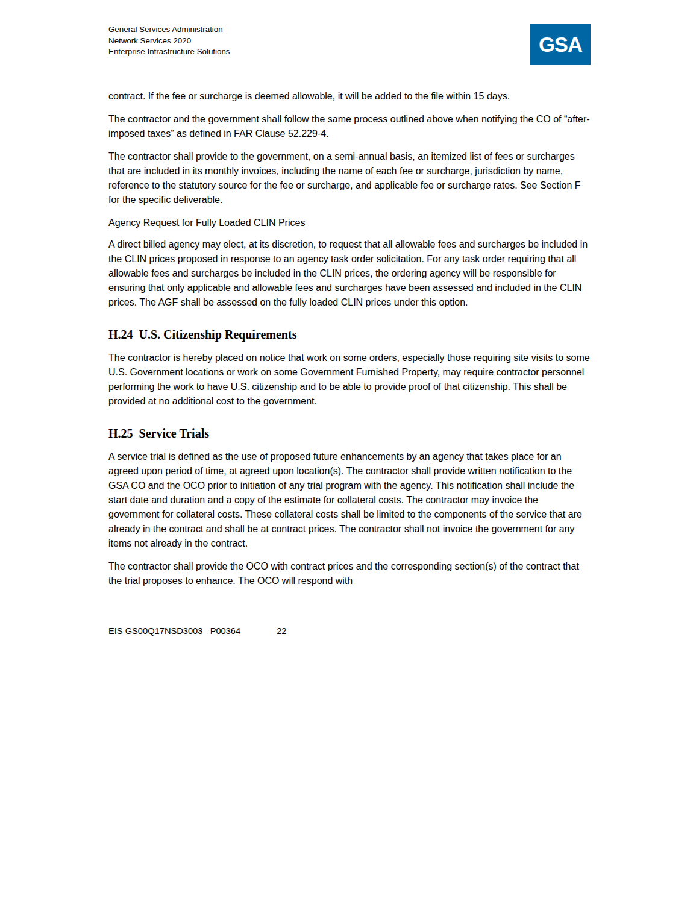General Services Administration
Network Services 2020
Enterprise Infrastructure Solutions
GSA
contract. If the fee or surcharge is deemed allowable, it will be added to the file within 15 days.
The contractor and the government shall follow the same process outlined above when notifying the CO of “after-imposed taxes” as defined in FAR Clause 52.229-4.
The contractor shall provide to the government, on a semi-annual basis, an itemized list of fees or surcharges that are included in its monthly invoices, including the name of each fee or surcharge, jurisdiction by name, reference to the statutory source for the fee or surcharge, and applicable fee or surcharge rates. See Section F for the specific deliverable.
Agency Request for Fully Loaded CLIN Prices
A direct billed agency may elect, at its discretion, to request that all allowable fees and surcharges be included in the CLIN prices proposed in response to an agency task order solicitation. For any task order requiring that all allowable fees and surcharges be included in the CLIN prices, the ordering agency will be responsible for ensuring that only applicable and allowable fees and surcharges have been assessed and included in the CLIN prices. The AGF shall be assessed on the fully loaded CLIN prices under this option.
H.24 U.S. Citizenship Requirements
The contractor is hereby placed on notice that work on some orders, especially those requiring site visits to some U.S. Government locations or work on some Government Furnished Property, may require contractor personnel performing the work to have U.S. citizenship and to be able to provide proof of that citizenship. This shall be provided at no additional cost to the government.
H.25 Service Trials
A service trial is defined as the use of proposed future enhancements by an agency that takes place for an agreed upon period of time, at agreed upon location(s). The contractor shall provide written notification to the GSA CO and the OCO prior to initiation of any trial program with the agency. This notification shall include the start date and duration and a copy of the estimate for collateral costs. The contractor may invoice the government for collateral costs. These collateral costs shall be limited to the components of the service that are already in the contract and shall be at contract prices. The contractor shall not invoice the government for any items not already in the contract.
The contractor shall provide the OCO with contract prices and the corresponding section(s) of the contract that the trial proposes to enhance. The OCO will respond with
EIS GS00Q17NSD3003 P00364 22